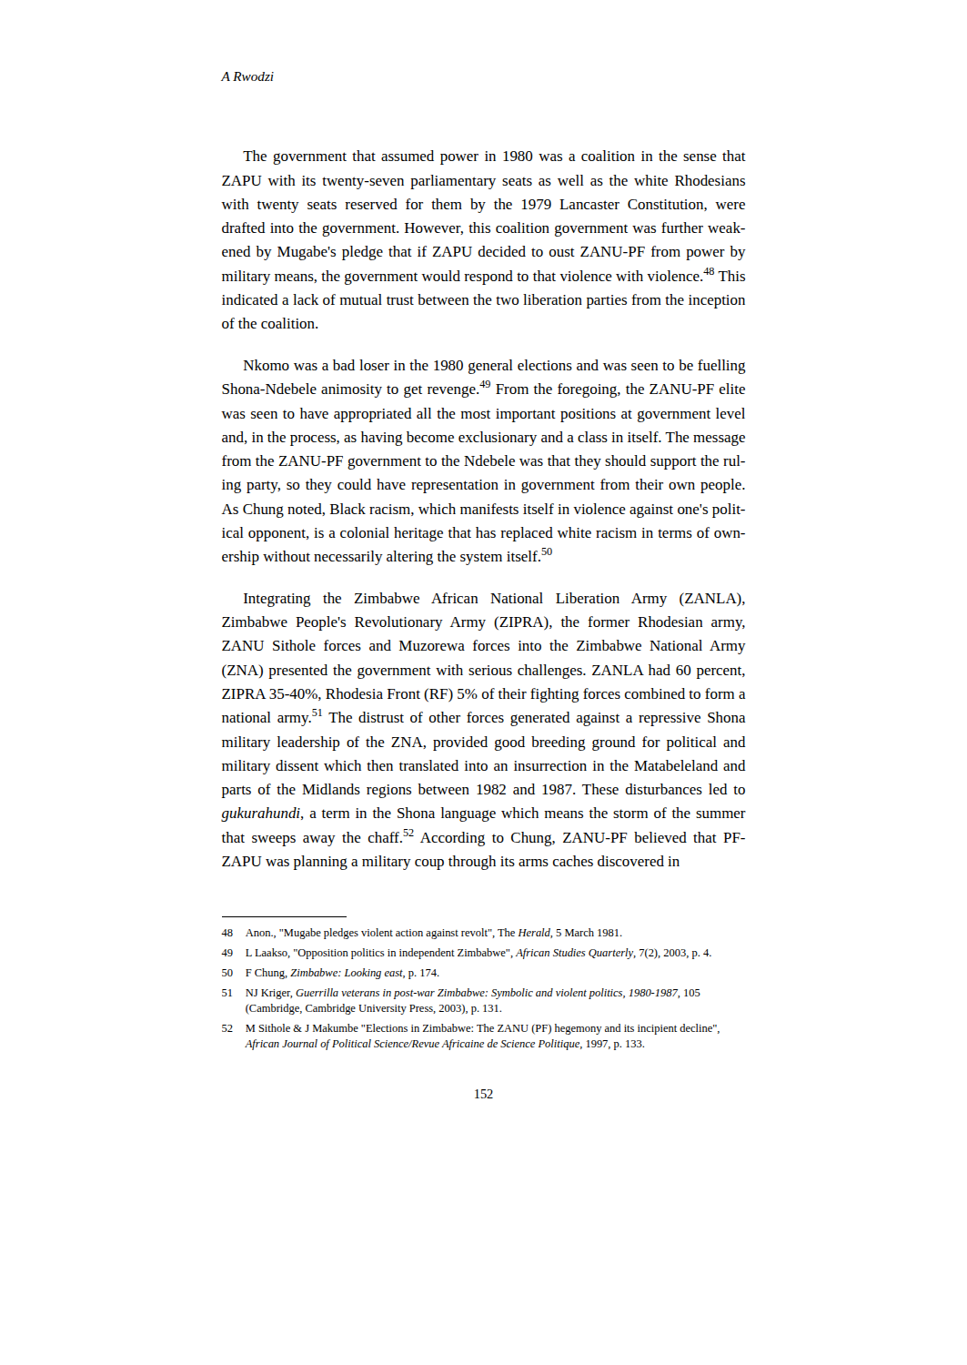A Rwodzi
The government that assumed power in 1980 was a coalition in the sense that ZAPU with its twenty-seven parliamentary seats as well as the white Rhodesians with twenty seats reserved for them by the 1979 Lancaster Constitution, were drafted into the government. However, this coalition government was further weakened by Mugabe's pledge that if ZAPU decided to oust ZANU-PF from power by military means, the government would respond to that violence with violence.48 This indicated a lack of mutual trust between the two liberation parties from the inception of the coalition.
Nkomo was a bad loser in the 1980 general elections and was seen to be fuelling Shona-Ndebele animosity to get revenge.49 From the foregoing, the ZANU-PF elite was seen to have appropriated all the most important positions at government level and, in the process, as having become exclusionary and a class in itself. The message from the ZANU-PF government to the Ndebele was that they should support the ruling party, so they could have representation in government from their own people. As Chung noted, Black racism, which manifests itself in violence against one's political opponent, is a colonial heritage that has replaced white racism in terms of ownership without necessarily altering the system itself.50
Integrating the Zimbabwe African National Liberation Army (ZANLA), Zimbabwe People's Revolutionary Army (ZIPRA), the former Rhodesian army, ZANU Sithole forces and Muzorewa forces into the Zimbabwe National Army (ZNA) presented the government with serious challenges. ZANLA had 60 percent, ZIPRA 35-40%, Rhodesia Front (RF) 5% of their fighting forces combined to form a national army.51 The distrust of other forces generated against a repressive Shona military leadership of the ZNA, provided good breeding ground for political and military dissent which then translated into an insurrection in the Matabeleland and parts of the Midlands regions between 1982 and 1987. These disturbances led to gukurahundi, a term in the Shona language which means the storm of the summer that sweeps away the chaff.52 According to Chung, ZANU-PF believed that PF-ZAPU was planning a military coup through its arms caches discovered in
Anon., "Mugabe pledges violent action against revolt", The Herald, 5 March 1981.
L Laakso, "Opposition politics in independent Zimbabwe", African Studies Quarterly, 7(2), 2003, p. 4.
F Chung, Zimbabwe: Looking east, p. 174.
NJ Kriger, Guerrilla veterans in post-war Zimbabwe: Symbolic and violent politics, 1980-1987, 105 (Cambridge, Cambridge University Press, 2003), p. 131.
M Sithole & J Makumbe "Elections in Zimbabwe: The ZANU (PF) hegemony and its incipient decline", African Journal of Political Science/Revue Africaine de Science Politique, 1997, p. 133.
152